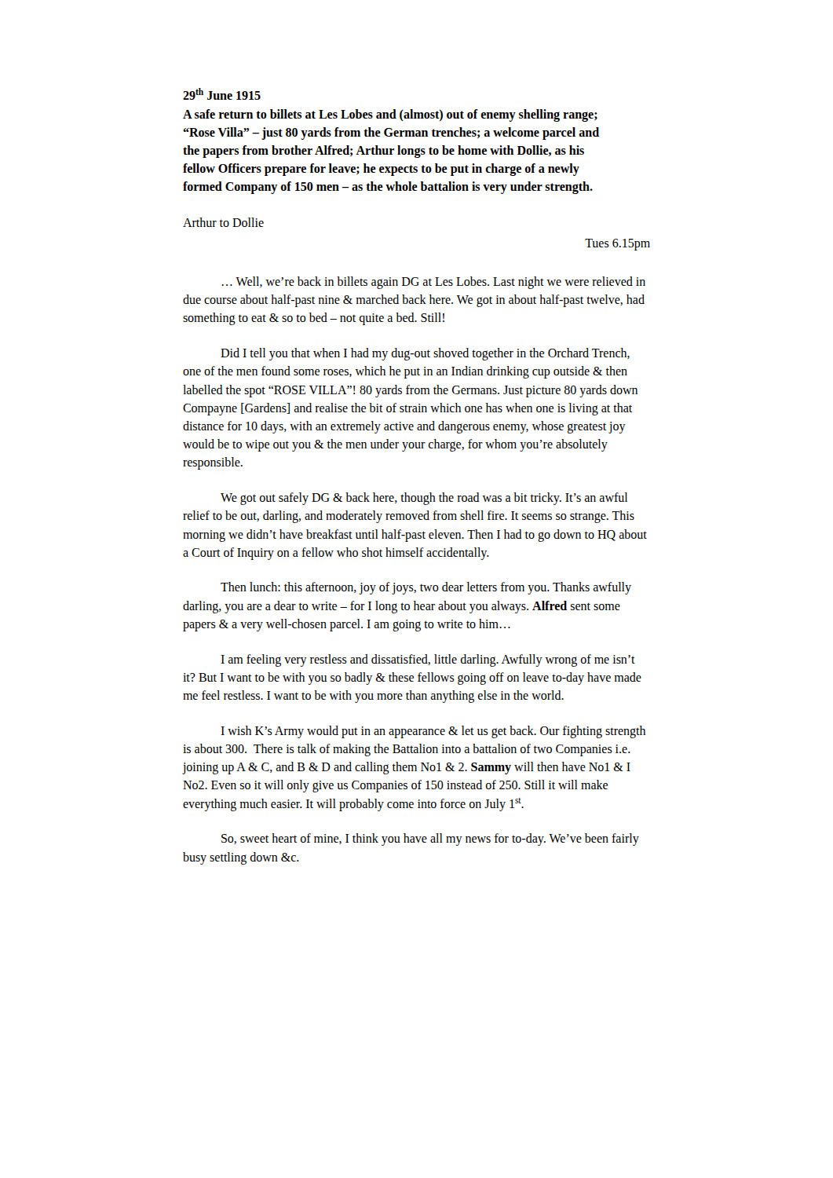29th June 1915
A safe return to billets at Les Lobes and (almost) out of enemy shelling range;
“Rose Villa” – just 80 yards from the German trenches; a welcome parcel and
the papers from brother Alfred; Arthur longs to be home with Dollie, as his
fellow Officers prepare for leave; he expects to be put in charge of a newly
formed Company of 150 men – as the whole battalion is very under strength.
Arthur to Dollie
Tues 6.15pm
… Well, we’re back in billets again DG at Les Lobes. Last night we were relieved in due course about half-past nine & marched back here. We got in about half-past twelve, had something to eat & so to bed – not quite a bed. Still!
Did I tell you that when I had my dug-out shoved together in the Orchard Trench, one of the men found some roses, which he put in an Indian drinking cup outside & then labelled the spot “ROSE VILLA”! 80 yards from the Germans. Just picture 80 yards down Compayne [Gardens] and realise the bit of strain which one has when one is living at that distance for 10 days, with an extremely active and dangerous enemy, whose greatest joy would be to wipe out you & the men under your charge, for whom you’re absolutely responsible.
We got out safely DG & back here, though the road was a bit tricky. It’s an awful relief to be out, darling, and moderately removed from shell fire. It seems so strange. This morning we didn’t have breakfast until half-past eleven. Then I had to go down to HQ about a Court of Inquiry on a fellow who shot himself accidentally.
Then lunch: this afternoon, joy of joys, two dear letters from you. Thanks awfully darling, you are a dear to write – for I long to hear about you always. Alfred sent some papers & a very well-chosen parcel. I am going to write to him…
I am feeling very restless and dissatisfied, little darling. Awfully wrong of me isn’t it? But I want to be with you so badly & these fellows going off on leave to-day have made me feel restless. I want to be with you more than anything else in the world.
I wish K’s Army would put in an appearance & let us get back. Our fighting strength is about 300. There is talk of making the Battalion into a battalion of two Companies i.e. joining up A & C, and B & D and calling them No1 & 2. Sammy will then have No1 & I No2. Even so it will only give us Companies of 150 instead of 250. Still it will make everything much easier. It will probably come into force on July 1st.
So, sweet heart of mine, I think you have all my news for to-day. We’ve been fairly busy settling down &c.